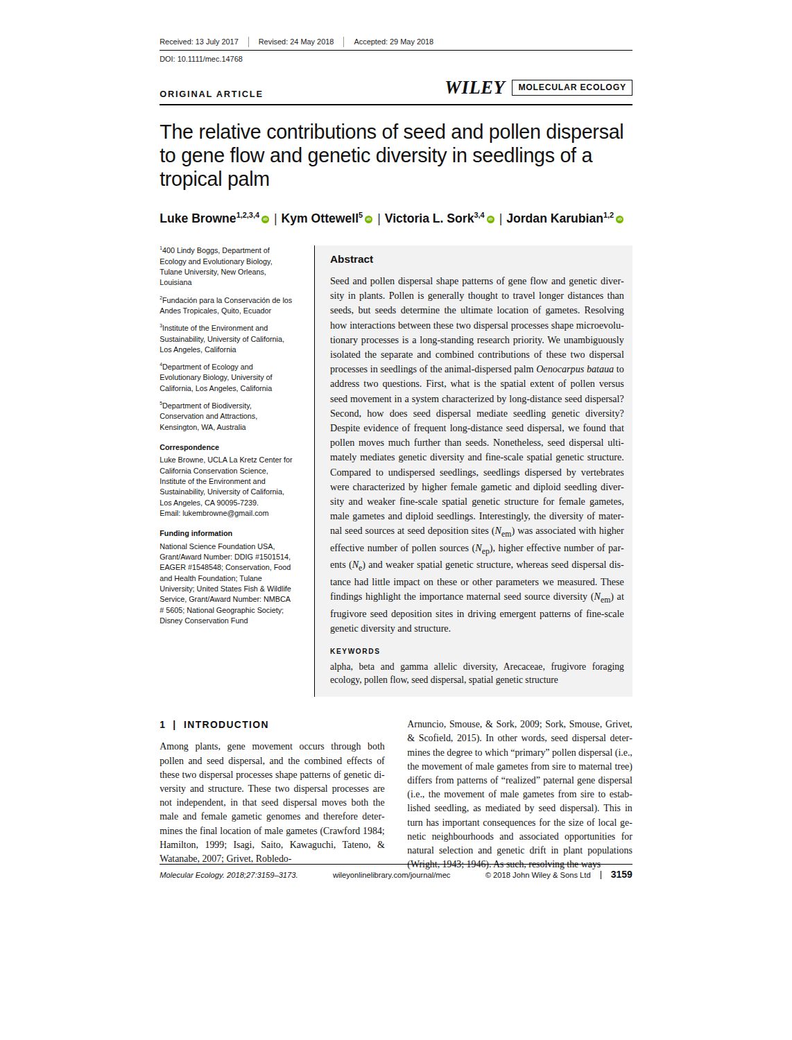Received: 13 July 2017
Revised: 24 May 2018
Accepted: 29 May 2018
DOI: 10.1111/mec.14768
Original Article
WILEY MOLECULAR ECOLOGY
The relative contributions of seed and pollen dispersal to gene flow and genetic diversity in seedlings of a tropical palm
Luke Browne1,2,3,4 |Kym Ottewell5 |Victoria L. Sork3,4 |Jordan Karubian1,2
1400 Lindy Boggs, Department of Ecology and Evolutionary Biology, Tulane University, New Orleans, Louisiana
2Fundación para la Conservación de los Andes Tropicales, Quito, Ecuador
3Institute of the Environment and Sustainability, University of California, Los Angeles, California
4Department of Ecology and Evolutionary Biology, University of California, Los Angeles, California
5Department of Biodiversity, Conservation and Attractions, Kensington, WA, Australia
Correspondence
Luke Browne, UCLA La Kretz Center for California Conservation Science, Institute of the Environment and Sustainability, University of California, Los Angeles, CA 90095-7239.
Email: lukembrowne@gmail.com
Funding information
National Science Foundation USA, Grant/Award Number: DDIG #1501514, EAGER #1548548; Conservation, Food and Health Foundation; Tulane University; United States Fish & Wildlife Service, Grant/Award Number: NMBCA # 5605; National Geographic Society; Disney Conservation Fund
Abstract
Seed and pollen dispersal shape patterns of gene flow and genetic diversity in plants. Pollen is generally thought to travel longer distances than seeds, but seeds determine the ultimate location of gametes. Resolving how interactions between these two dispersal processes shape microevolutionary processes is a long-standing research priority. We unambiguously isolated the separate and combined contributions of these two dispersal processes in seedlings of the animal-dispersed palm Oenocarpus bataua to address two questions. First, what is the spatial extent of pollen versus seed movement in a system characterized by long-distance seed dispersal? Second, how does seed dispersal mediate seedling genetic diversity? Despite evidence of frequent long-distance seed dispersal, we found that pollen moves much further than seeds. Nonetheless, seed dispersal ultimately mediates genetic diversity and fine-scale spatial genetic structure. Compared to undispersed seedlings, seedlings dispersed by vertebrates were characterized by higher female gametic and diploid seedling diversity and weaker fine-scale spatial genetic structure for female gametes, male gametes and diploid seedlings. Interestingly, the diversity of maternal seed sources at seed deposition sites (Nem) was associated with higher effective number of pollen sources (Nep), higher effective number of parents (Ne) and weaker spatial genetic structure, whereas seed dispersal distance had little impact on these or other parameters we measured. These findings highlight the importance maternal seed source diversity (Nem) at frugivore seed deposition sites in driving emergent patterns of fine-scale genetic diversity and structure.
KEYWORDS
alpha, beta and gamma allelic diversity, Arecaceae, frugivore foraging ecology, pollen flow, seed dispersal, spatial genetic structure
1| INTRODUCTION
Among plants, gene movement occurs through both pollen and seed dispersal, and the combined effects of these two dispersal processes shape patterns of genetic diversity and structure. These two dispersal processes are not independent, in that seed dispersal moves both the male and female gametic genomes and therefore determines the final location of male gametes (Crawford 1984; Hamilton, 1999; Isagi, Saito, Kawaguchi, Tateno, & Watanabe, 2007; Grivet, Robledo-
Arnuncio, Smouse, & Sork, 2009; Sork, Smouse, Grivet, & Scofield, 2015). In other words, seed dispersal determines the degree to which “primary” pollen dispersal (i.e., the movement of male gametes from sire to maternal tree) differs from patterns of “realized” paternal gene dispersal (i.e., the movement of male gametes from sire to established seedling, as mediated by seed dispersal). This in turn has important consequences for the size of local genetic neighbourhoods and associated opportunities for natural selection and genetic drift in plant populations (Wright, 1943; 1946). As such, resolving the ways
Molecular Ecology. 2018;27:3159–3173.
wileyonlinelibrary.com/journal/mec
© 2018 John Wiley & Sons Ltd 3159